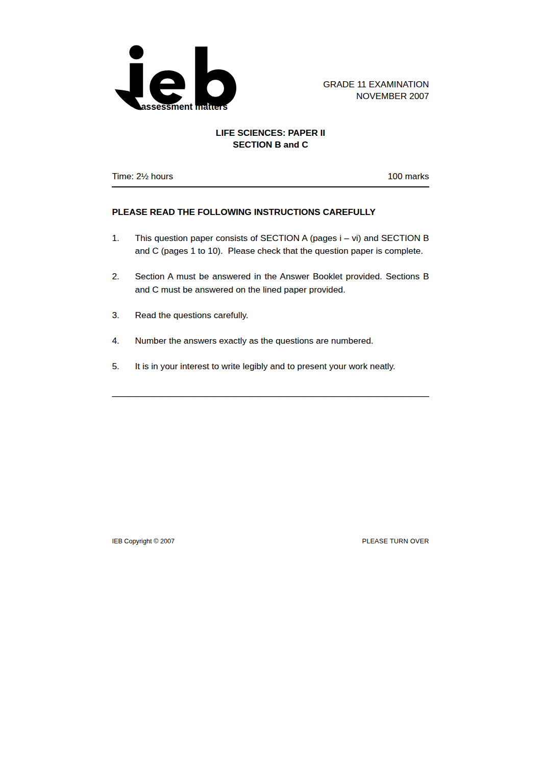assessment matters
GRADE 11 EXAMINATION
NOVEMBER 2007
LIFE SCIENCES: PAPER II
SECTION B and C
Time: 2½ hours 100 marks
PLEASE READ THE FOLLOWING INSTRUCTIONS CAREFULLY
1. This question paper consists of SECTION A (pages i – vi) and SECTION B and C (pages 1 to 10). Please check that the question paper is complete.
2. Section A must be answered in the Answer Booklet provided. Sections B and C must be answered on the lined paper provided.
3. Read the questions carefully.
4. Number the answers exactly as the questions are numbered.
5. It is in your interest to write legibly and to present your work neatly.
_______________________________________________________________________
IEB Copyright © 2007
PLEASE TURN OVER